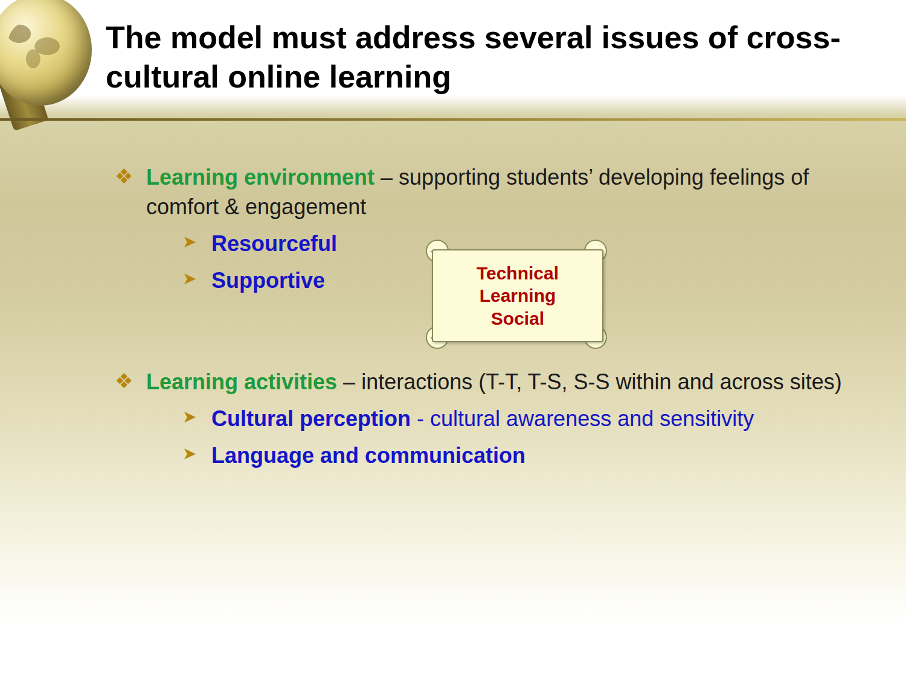The model must address several issues of cross-cultural online learning
Learning environment – supporting students’ developing feelings of comfort & engagement
Resourceful
Supportive
Learning activities – interactions (T-T, T-S, S-S within and across sites)
Cultural perception - cultural awareness and sensitivity
Language and communication
Technical
Learning
Social